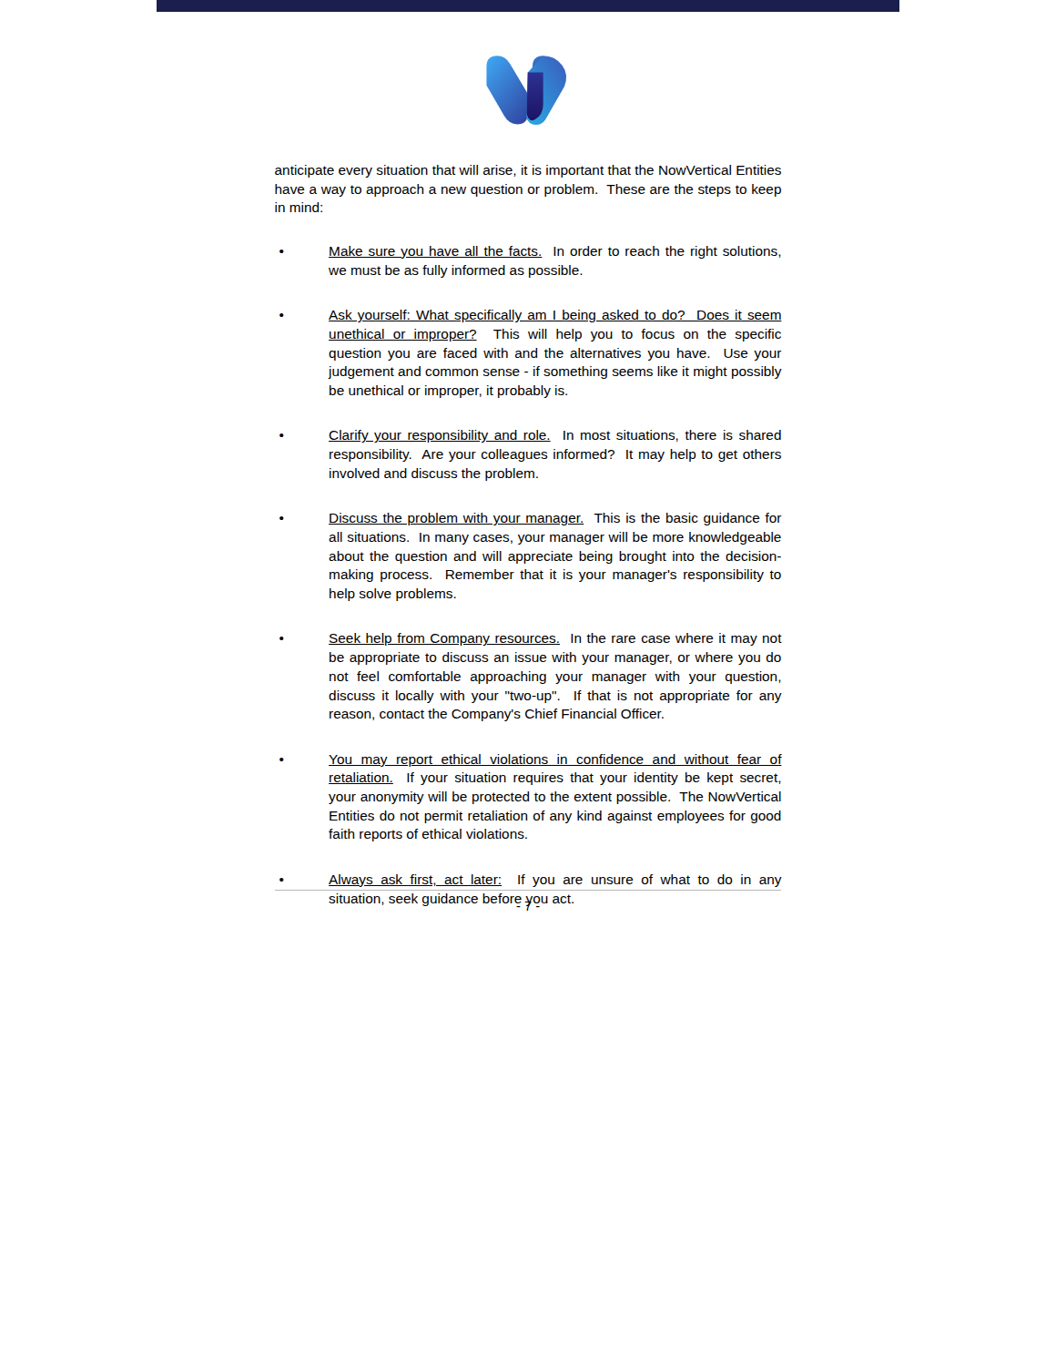anticipate every situation that will arise, it is important that the NowVertical Entities have a way to approach a new question or problem. These are the steps to keep in mind:
Make sure you have all the facts. In order to reach the right solutions, we must be as fully informed as possible.
Ask yourself: What specifically am I being asked to do? Does it seem unethical or improper? This will help you to focus on the specific question you are faced with and the alternatives you have. Use your judgement and common sense - if something seems like it might possibly be unethical or improper, it probably is.
Clarify your responsibility and role. In most situations, there is shared responsibility. Are your colleagues informed? It may help to get others involved and discuss the problem.
Discuss the problem with your manager. This is the basic guidance for all situations. In many cases, your manager will be more knowledgeable about the question and will appreciate being brought into the decision-making process. Remember that it is your manager's responsibility to help solve problems.
Seek help from Company resources. In the rare case where it may not be appropriate to discuss an issue with your manager, or where you do not feel comfortable approaching your manager with your question, discuss it locally with your "two-up". If that is not appropriate for any reason, contact the Company's Chief Financial Officer.
You may report ethical violations in confidence and without fear of retaliation. If your situation requires that your identity be kept secret, your anonymity will be protected to the extent possible. The NowVertical Entities do not permit retaliation of any kind against employees for good faith reports of ethical violations.
Always ask first, act later: If you are unsure of what to do in any situation, seek guidance before you act.
- 7 -